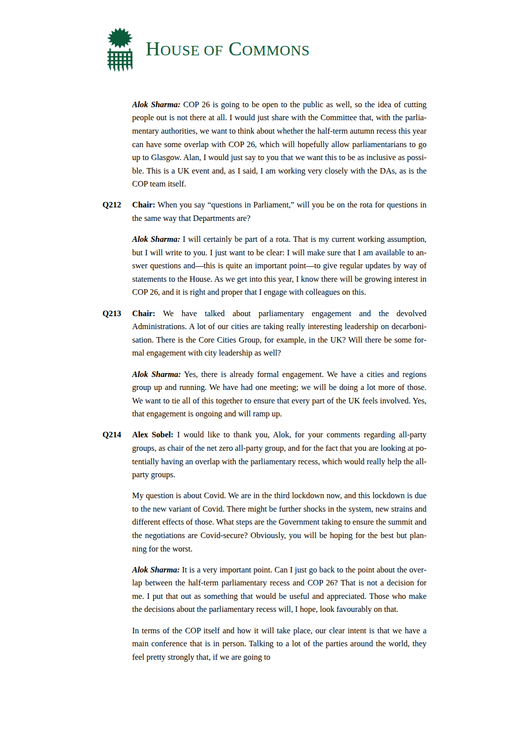HOUSE OF COMMONS
Alok Sharma: COP 26 is going to be open to the public as well, so the idea of cutting people out is not there at all. I would just share with the Committee that, with the parliamentary authorities, we want to think about whether the half-term autumn recess this year can have some overlap with COP 26, which will hopefully allow parliamentarians to go up to Glasgow. Alan, I would just say to you that we want this to be as inclusive as possible. This is a UK event and, as I said, I am working very closely with the DAs, as is the COP team itself.
Q212
Chair: When you say “questions in Parliament,” will you be on the rota for questions in the same way that Departments are?
Alok Sharma: I will certainly be part of a rota. That is my current working assumption, but I will write to you. I just want to be clear: I will make sure that I am available to answer questions and—this is quite an important point—to give regular updates by way of statements to the House. As we get into this year, I know there will be growing interest in COP 26, and it is right and proper that I engage with colleagues on this.
Q213
Chair: We have talked about parliamentary engagement and the devolved Administrations. A lot of our cities are taking really interesting leadership on decarbonisation. There is the Core Cities Group, for example, in the UK? Will there be some formal engagement with city leadership as well?
Alok Sharma: Yes, there is already formal engagement. We have a cities and regions group up and running. We have had one meeting; we will be doing a lot more of those. We want to tie all of this together to ensure that every part of the UK feels involved. Yes, that engagement is ongoing and will ramp up.
Q214
Alex Sobel: I would like to thank you, Alok, for your comments regarding all-party groups, as chair of the net zero all-party group, and for the fact that you are looking at potentially having an overlap with the parliamentary recess, which would really help the all-party groups.
My question is about Covid. We are in the third lockdown now, and this lockdown is due to the new variant of Covid. There might be further shocks in the system, new strains and different effects of those. What steps are the Government taking to ensure the summit and the negotiations are Covid-secure? Obviously, you will be hoping for the best but planning for the worst.
Alok Sharma: It is a very important point. Can I just go back to the point about the overlap between the half-term parliamentary recess and COP 26? That is not a decision for me. I put that out as something that would be useful and appreciated. Those who make the decisions about the parliamentary recess will, I hope, look favourably on that.
In terms of the COP itself and how it will take place, our clear intent is that we have a main conference that is in person. Talking to a lot of the parties around the world, they feel pretty strongly that, if we are going to